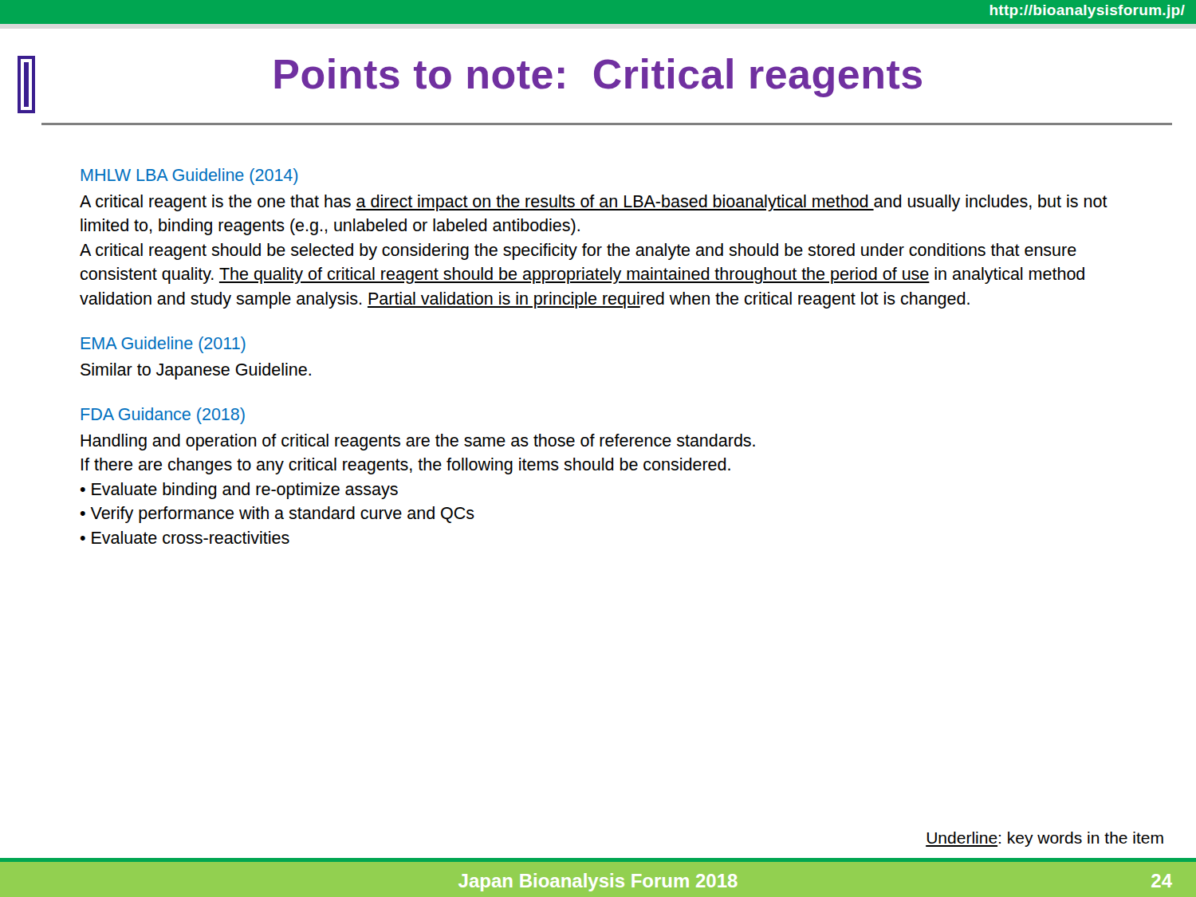http://bioanalysisforum.jp/
Points to note: Critical reagents
MHLW LBA Guideline (2014)
A critical reagent is the one that has a direct impact on the results of an LBA-based bioanalytical method and usually includes, but is not limited to, binding reagents (e.g., unlabeled or labeled antibodies).
A critical reagent should be selected by considering the specificity for the analyte and should be stored under conditions that ensure consistent quality. The quality of critical reagent should be appropriately maintained throughout the period of use in analytical method validation and study sample analysis. Partial validation is in principle required when the critical reagent lot is changed.
EMA Guideline (2011)
Similar to Japanese Guideline.
FDA Guidance (2018)
Handling and operation of critical reagents are the same as those of reference standards.
If there are changes to any critical reagents, the following items should be considered.
• Evaluate binding and re-optimize assays
• Verify performance with a standard curve and QCs
• Evaluate cross-reactivities
Underline: key words in the item
Japan Bioanalysis Forum 2018
24